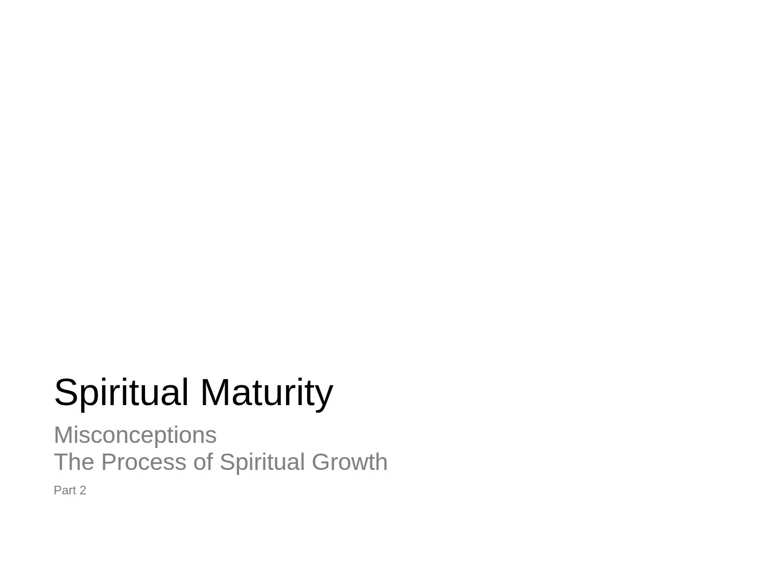Spiritual Maturity
Misconceptions
The Process of Spiritual Growth
Part 2